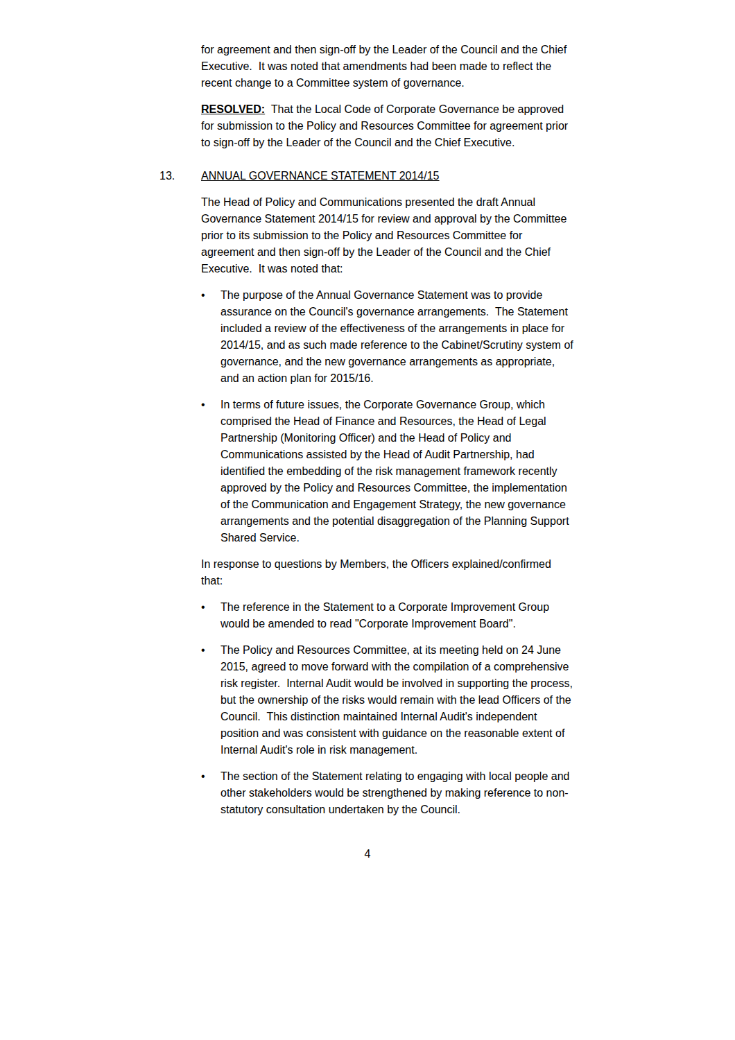for agreement and then sign-off by the Leader of the Council and the Chief Executive. It was noted that amendments had been made to reflect the recent change to a Committee system of governance.
RESOLVED: That the Local Code of Corporate Governance be approved for submission to the Policy and Resources Committee for agreement prior to sign-off by the Leader of the Council and the Chief Executive.
13.
ANNUAL GOVERNANCE STATEMENT 2014/15
The Head of Policy and Communications presented the draft Annual Governance Statement 2014/15 for review and approval by the Committee prior to its submission to the Policy and Resources Committee for agreement and then sign-off by the Leader of the Council and the Chief Executive. It was noted that:
The purpose of the Annual Governance Statement was to provide assurance on the Council's governance arrangements. The Statement included a review of the effectiveness of the arrangements in place for 2014/15, and as such made reference to the Cabinet/Scrutiny system of governance, and the new governance arrangements as appropriate, and an action plan for 2015/16.
In terms of future issues, the Corporate Governance Group, which comprised the Head of Finance and Resources, the Head of Legal Partnership (Monitoring Officer) and the Head of Policy and Communications assisted by the Head of Audit Partnership, had identified the embedding of the risk management framework recently approved by the Policy and Resources Committee, the implementation of the Communication and Engagement Strategy, the new governance arrangements and the potential disaggregation of the Planning Support Shared Service.
In response to questions by Members, the Officers explained/confirmed that:
The reference in the Statement to a Corporate Improvement Group would be amended to read "Corporate Improvement Board".
The Policy and Resources Committee, at its meeting held on 24 June 2015, agreed to move forward with the compilation of a comprehensive risk register. Internal Audit would be involved in supporting the process, but the ownership of the risks would remain with the lead Officers of the Council. This distinction maintained Internal Audit's independent position and was consistent with guidance on the reasonable extent of Internal Audit's role in risk management.
The section of the Statement relating to engaging with local people and other stakeholders would be strengthened by making reference to non-statutory consultation undertaken by the Council.
4